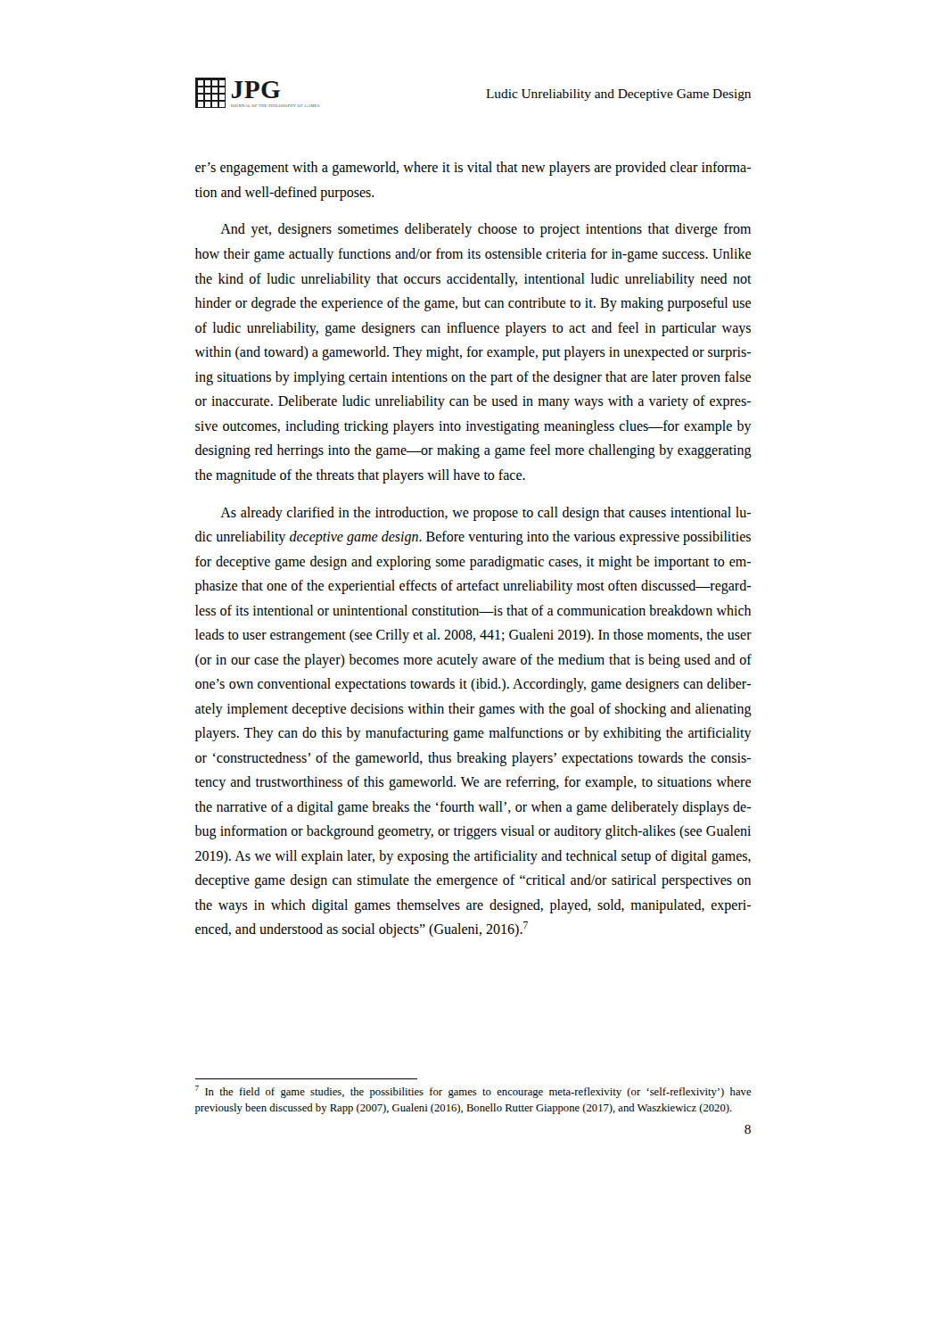JPG Journal of the Philosophy of Games
Ludic Unreliability and Deceptive Game Design
er’s engagement with a gameworld, where it is vital that new players are provided clear information and well-defined purposes.
And yet, designers sometimes deliberately choose to project intentions that diverge from how their game actually functions and/or from its ostensible criteria for in-game success. Unlike the kind of ludic unreliability that occurs accidentally, intentional ludic unreliability need not hinder or degrade the experience of the game, but can contribute to it. By making purposeful use of ludic unreliability, game designers can influence players to act and feel in particular ways within (and toward) a gameworld. They might, for example, put players in unexpected or surprising situations by implying certain intentions on the part of the designer that are later proven false or inaccurate. Deliberate ludic unreliability can be used in many ways with a variety of expressive outcomes, including tricking players into investigating meaningless clues—for example by designing red herrings into the game—or making a game feel more challenging by exaggerating the magnitude of the threats that players will have to face.
As already clarified in the introduction, we propose to call design that causes intentional ludic unreliability deceptive game design. Before venturing into the various expressive possibilities for deceptive game design and exploring some paradigmatic cases, it might be important to emphasize that one of the experiential effects of artefact unreliability most often discussed—regardless of its intentional or unintentional constitution—is that of a communication breakdown which leads to user estrangement (see Crilly et al. 2008, 441; Gualeni 2019). In those moments, the user (or in our case the player) becomes more acutely aware of the medium that is being used and of one’s own conventional expectations towards it (ibid.). Accordingly, game designers can deliberately implement deceptive decisions within their games with the goal of shocking and alienating players. They can do this by manufacturing game malfunctions or by exhibiting the artificiality or ‘constructedness’ of the gameworld, thus breaking players’ expectations towards the consistency and trustworthiness of this gameworld. We are referring, for example, to situations where the narrative of a digital game breaks the ‘fourth wall’, or when a game deliberately displays debug information or background geometry, or triggers visual or auditory glitch-alikes (see Gualeni 2019). As we will explain later, by exposing the artificiality and technical setup of digital games, deceptive game design can stimulate the emergence of “critical and/or satirical perspectives on the ways in which digital games themselves are designed, played, sold, manipulated, experienced, and understood as social objects” (Gualeni, 2016).7
7 In the field of game studies, the possibilities for games to encourage meta-reflexivity (or ‘self-reflexivity’) have previously been discussed by Rapp (2007), Gualeni (2016), Bonello Rutter Giappone (2017), and Waszkiewicz (2020).
8